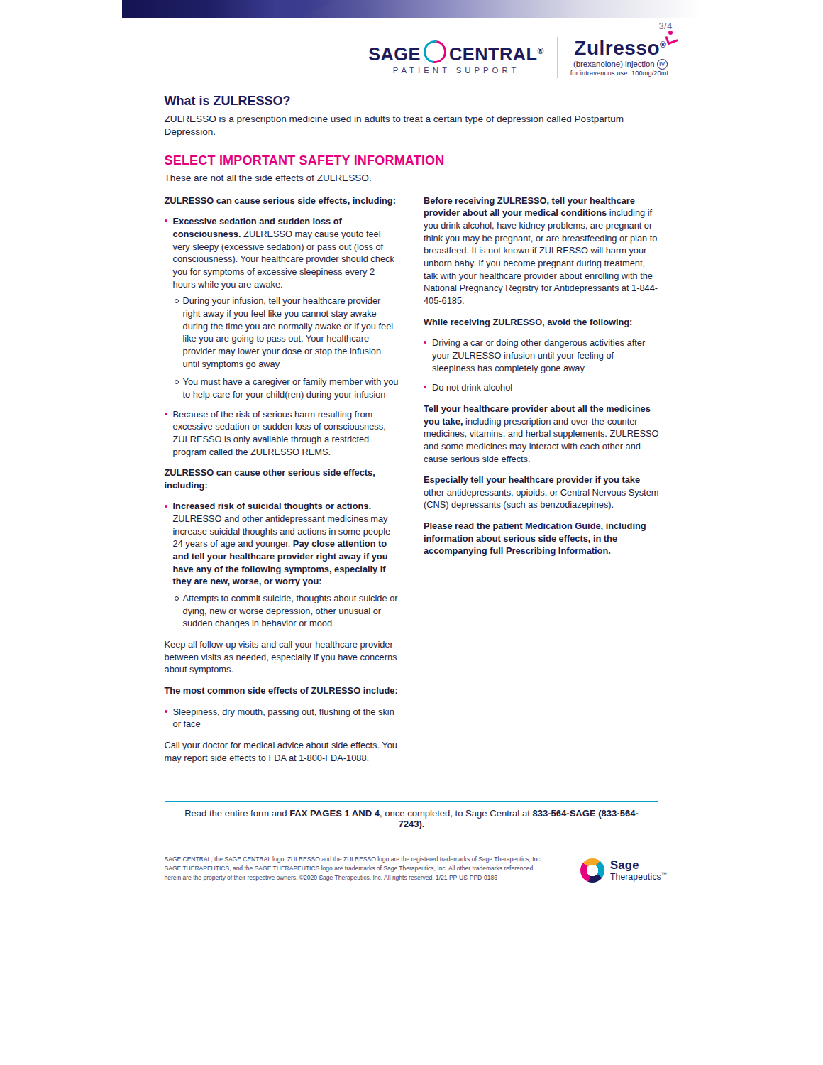3/4
SAGE CENTRAL®
PATIENT SUPPORT
Zulresso®
(brexanolone) injectionIV
for intravenous use 100mg/20mL
What is ZULRESSO?
ZULRESSO is a prescription medicine used in adults to treat a certain type of depression called Postpartum Depression.
SELECT IMPORTANT SAFETY INFORMATION
These are not all the side effects of ZULRESSO.
ZULRESSO can cause serious side effects, including:
Excessive sedation and sudden loss of consciousness. ZULRESSO may cause youto feel very sleepy (excessive sedation) or pass out (loss of consciousness). Your healthcare provider should check you for symptoms of excessive sleepiness every 2 hours while you are awake.
During your infusion, tell your healthcare provider right away if you feel like you cannot stay awake during the time you are normally awake or if you feel like you are going to pass out. Your healthcare provider may lower your dose or stop the infusion until symptoms go away
You must have a caregiver or family member with you to help care for your child(ren) during your infusion
Because of the risk of serious harm resulting from excessive sedation or sudden loss of consciousness, ZULRESSO is only available through a restricted program called the ZULRESSO REMS.
ZULRESSO can cause other serious side effects, including:
Increased risk of suicidal thoughts or actions. ZULRESSO and other antidepressant medicines may increase suicidal thoughts and actions in some people 24 years of age and younger. Pay close attention to and tell your healthcare provider right away if you have any of the following symptoms, especially if they are new, worse, or worry you:
Attempts to commit suicide, thoughts about suicide or dying, new or worse depression, other unusual or sudden changes in behavior or mood
Keep all follow-up visits and call your healthcare provider between visits as needed, especially if you have concerns about symptoms.
The most common side effects of ZULRESSO include:
Sleepiness, dry mouth, passing out, flushing of the skin or face
Call your doctor for medical advice about side effects. You may report side effects to FDA at 1-800-FDA-1088.
Before receiving ZULRESSO, tell your healthcare provider about all your medical conditions including if you drink alcohol, have kidney problems, are pregnant or think you may be pregnant, or are breastfeeding or plan to breastfeed. It is not known if ZULRESSO will harm your unborn baby. If you become pregnant during treatment, talk with your healthcare provider about enrolling with the National Pregnancy Registry for Antidepressants at 1-844-405-6185.
While receiving ZULRESSO, avoid the following:
Driving a car or doing other dangerous activities after your ZULRESSO infusion until your feeling of sleepiness has completely gone away
Do not drink alcohol
Tell your healthcare provider about all the medicines you take, including prescription and over-the-counter medicines, vitamins, and herbal supplements. ZULRESSO and some medicines may interact with each other and cause serious side effects.
Especially tell your healthcare provider if you take other antidepressants, opioids, or Central Nervous System (CNS) depressants (such as benzodiazepines).
Please read the patient Medication Guide, including information about serious side effects, in the accompanying full Prescribing Information.
Read the entire form and FAX PAGES 1 AND 4, once completed, to Sage Central at 833-564-SAGE (833-564-7243).
SAGE CENTRAL, the SAGE CENTRAL logo, ZULRESSO and the ZULRESSO logo are the registered trademarks of Sage Therapeutics, Inc.
SAGE THERAPEUTICS, and the SAGE THERAPEUTICS logo are trademarks of Sage Therapeutics, Inc. All other trademarks referenced
herein are the property of their respective owners. ©2020 Sage Therapeutics, Inc. All rights reserved. 1/21 PP-US-PPD-0186
Sage
Therapeutics™